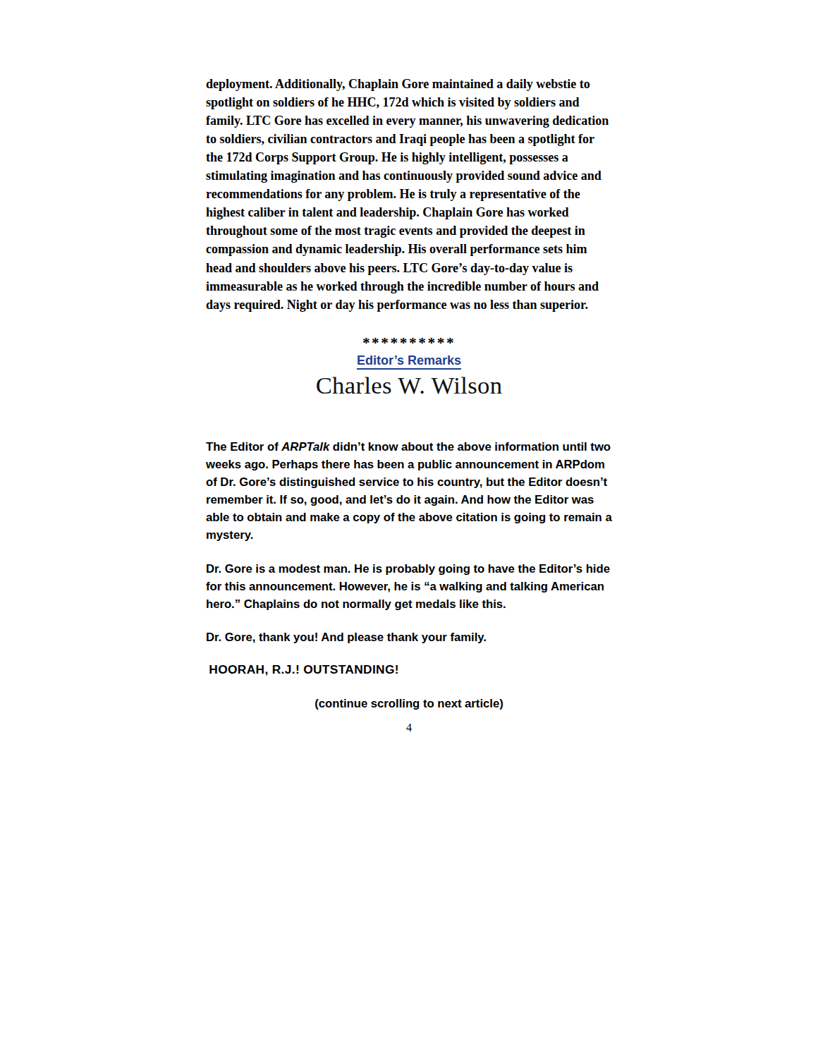deployment. Additionally, Chaplain Gore maintained a daily webstie to spotlight on soldiers of he HHC, 172d which is visited by soldiers and family. LTC Gore has excelled in every manner, his unwavering dedication to soldiers, civilian contractors and Iraqi people has been a spotlight for the 172d Corps Support Group. He is highly intelligent, possesses a stimulating imagination and has continuously provided sound advice and recommendations for any problem. He is truly a representative of the highest caliber in talent and leadership. Chaplain Gore has worked throughout some of the most tragic events and provided the deepest in compassion and dynamic leadership. His overall performance sets him head and shoulders above his peers. LTC Gore’s day-to-day value is immeasurable as he worked through the incredible number of hours and days required. Night or day his performance was no less than superior.
**********
Editor’s Remarks
Charles W. Wilson
The Editor of ARPTalk didn’t know about the above information until two weeks ago. Perhaps there has been a public announcement in ARPdom of Dr. Gore’s distinguished service to his country, but the Editor doesn’t remember it. If so, good, and let’s do it again. And how the Editor was able to obtain and make a copy of the above citation is going to remain a mystery.
Dr. Gore is a modest man. He is probably going to have the Editor’s hide for this announcement. However, he is “a walking and talking American hero.” Chaplains do not normally get medals like this.
Dr. Gore, thank you! And please thank your family.
HOORAH, R.J.! OUTSTANDING!
(continue scrolling to next article)
4